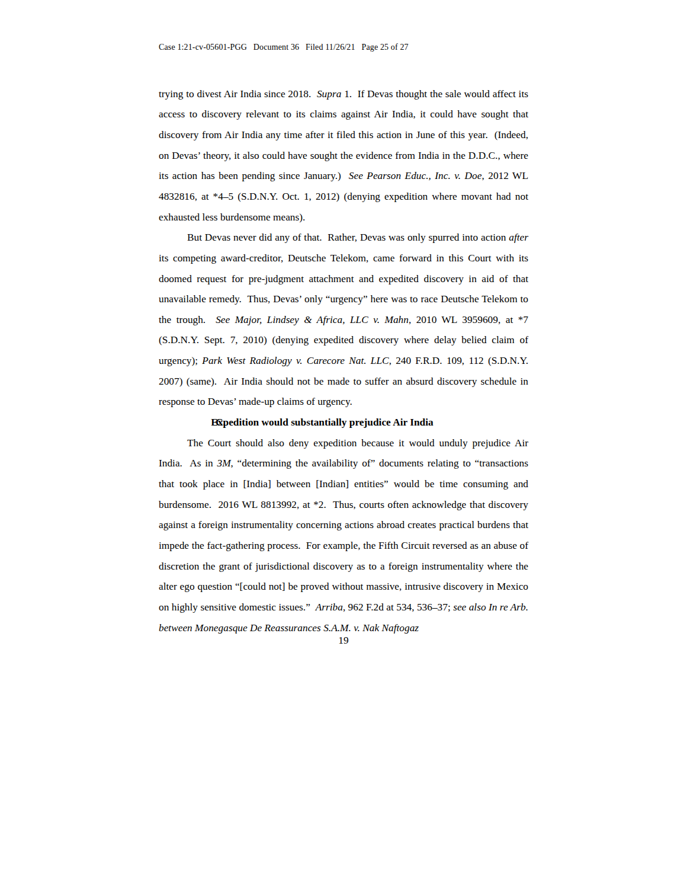Case 1:21-cv-05601-PGG Document 36 Filed 11/26/21 Page 25 of 27
trying to divest Air India since 2018. Supra 1. If Devas thought the sale would affect its access to discovery relevant to its claims against Air India, it could have sought that discovery from Air India any time after it filed this action in June of this year. (Indeed, on Devas’ theory, it also could have sought the evidence from India in the D.D.C., where its action has been pending since January.) See Pearson Educ., Inc. v. Doe, 2012 WL 4832816, at *4–5 (S.D.N.Y. Oct. 1, 2012) (denying expedition where movant had not exhausted less burdensome means).
But Devas never did any of that. Rather, Devas was only spurred into action after its competing award-creditor, Deutsche Telekom, came forward in this Court with its doomed request for pre-judgment attachment and expedited discovery in aid of that unavailable remedy. Thus, Devas’ only “urgency” here was to race Deutsche Telekom to the trough. See Major, Lindsey & Africa, LLC v. Mahn, 2010 WL 3959609, at *7 (S.D.N.Y. Sept. 7, 2010) (denying expedited discovery where delay belied claim of urgency); Park West Radiology v. Carecore Nat. LLC, 240 F.R.D. 109, 112 (S.D.N.Y. 2007) (same). Air India should not be made to suffer an absurd discovery schedule in response to Devas’ made-up claims of urgency.
C. Expedition would substantially prejudice Air India
The Court should also deny expedition because it would unduly prejudice Air India. As in 3M, “determining the availability of” documents relating to “transactions that took place in [India] between [Indian] entities” would be time consuming and burdensome. 2016 WL 8813992, at *2. Thus, courts often acknowledge that discovery against a foreign instrumentality concerning actions abroad creates practical burdens that impede the fact-gathering process. For example, the Fifth Circuit reversed as an abuse of discretion the grant of jurisdictional discovery as to a foreign instrumentality where the alter ego question “[could not] be proved without massive, intrusive discovery in Mexico on highly sensitive domestic issues.” Arriba, 962 F.2d at 534, 536–37; see also In re Arb. between Monegasque De Reassurances S.A.M. v. Nak Naftogaz
19